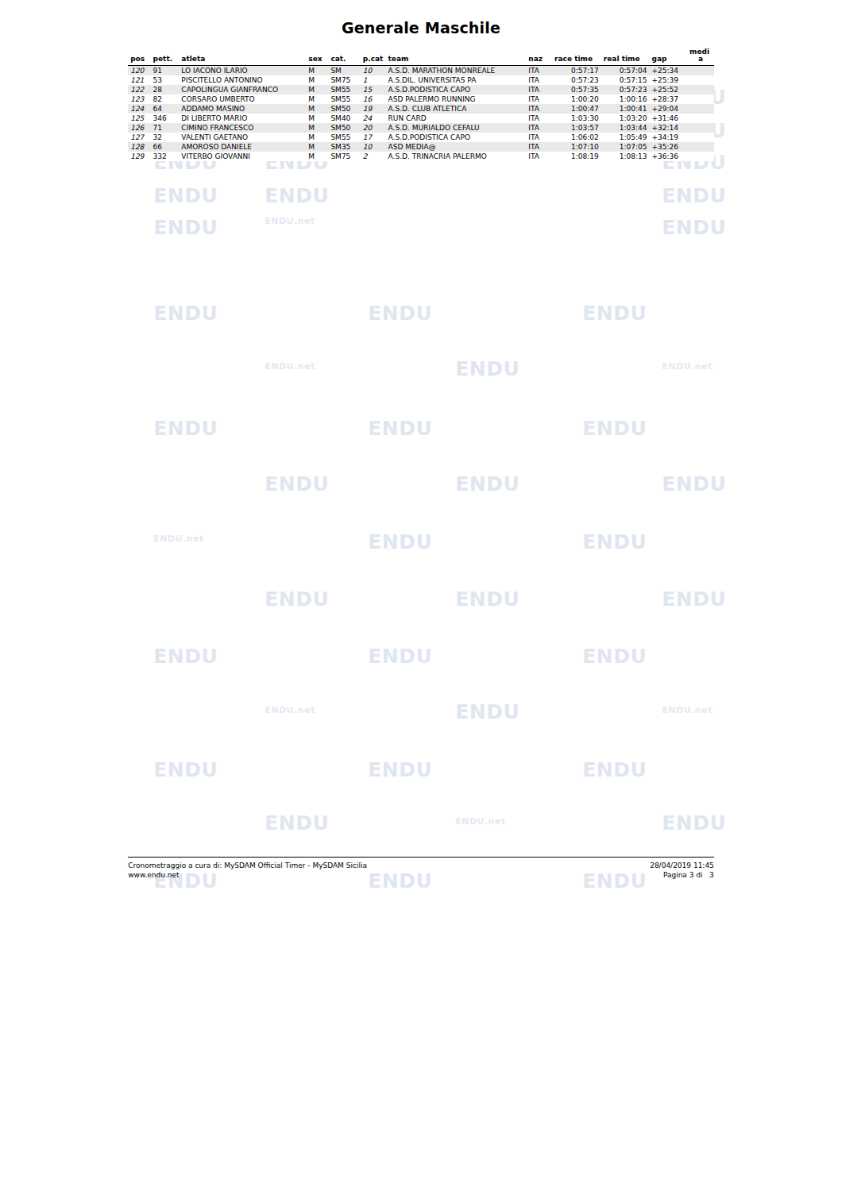ENDU ENDU ENDU ENDU ENDU ENDU ENDU ENDU ENDU ENDU ENDU ENDU.net ENDU ENDU ENDU ENDU ENDU ENDU ENDU.net ENDU ENDU.net ENDU ENDU ENDU ENDU ENDU ENDU ENDU ENDU.net ENDU ENDU ENDU.net ENDU ENDU ENDU ENDU ENDU ENDU ENDU ENDU.net ENDU ENDU.net ENDU ENDU ENDU ENDU ENDU ENDU.net ENDU ENDU ENDU ENDU ENDU ENDU ENDU ENDU ENDU ENDU ENDU ENDU ENDU.net ENDU ENDU.net ENDU ENDU ENDU ENDU
Generale Maschile
| pos | pett. | atleta | sex | cat. | p.cat | team | naz | race time | real time | gap | medi a |
| --- | --- | --- | --- | --- | --- | --- | --- | --- | --- | --- | --- |
| 120 | 91 | LO IACONO ILARIO | M | SM | 10 | A.S.D. MARATHON MONREALE | ITA | 0:57:17 | 0:57:04 | +25:34 | |
| 121 | 53 | PISCITELLO ANTONINO | M | SM75 | 1 | A.S.DIL. UNIVERSITAS PA | ITA | 0:57:23 | 0:57:15 | +25:39 | |
| 122 | 28 | CAPOLINGUA GIANFRANCO | M | SM55 | 15 | A.S.D.PODISTICA CAPO | ITA | 0:57:35 | 0:57:23 | +25:52 | |
| 123 | 82 | CORSARO UMBERTO | M | SM55 | 16 | ASD PALERMO RUNNING | ITA | 1:00:20 | 1:00:16 | +28:37 | |
| 124 | 64 | ADDAMO MASINO | M | SM50 | 19 | A.S.D. CLUB ATLETICA | ITA | 1:00:47 | 1:00:41 | +29:04 | |
| 125 | 346 | DI LIBERTO MARIO | M | SM40 | 24 | RUN CARD | ITA | 1:03:30 | 1:03:20 | +31:46 | |
| 126 | 71 | CIMINO FRANCESCO | M | SM50 | 20 | A.S.D. MURIALDO CEFALU | ITA | 1:03:57 | 1:03:44 | +32:14 | |
| 127 | 32 | VALENTI GAETANO | M | SM55 | 17 | A.S.D.PODISTICA CAPO | ITA | 1:06:02 | 1:05:49 | +34:19 | |
| 128 | 66 | AMOROSO DANIELE | M | SM35 | 10 | ASD MEDIA@ | ITA | 1:07:10 | 1:07:05 | +35:26 | |
| 129 | 332 | VITERBO GIOVANNI | M | SM75 | 2 | A.S.D. TRINACRIA PALERMO | ITA | 1:08:19 | 1:08:13 | +36:36 | |
Cronometraggio a cura di: MySDAM Official Timer - MySDAM Sicilia
www.endu.net
28/04/2019 11:45
Pagina 3 di 3